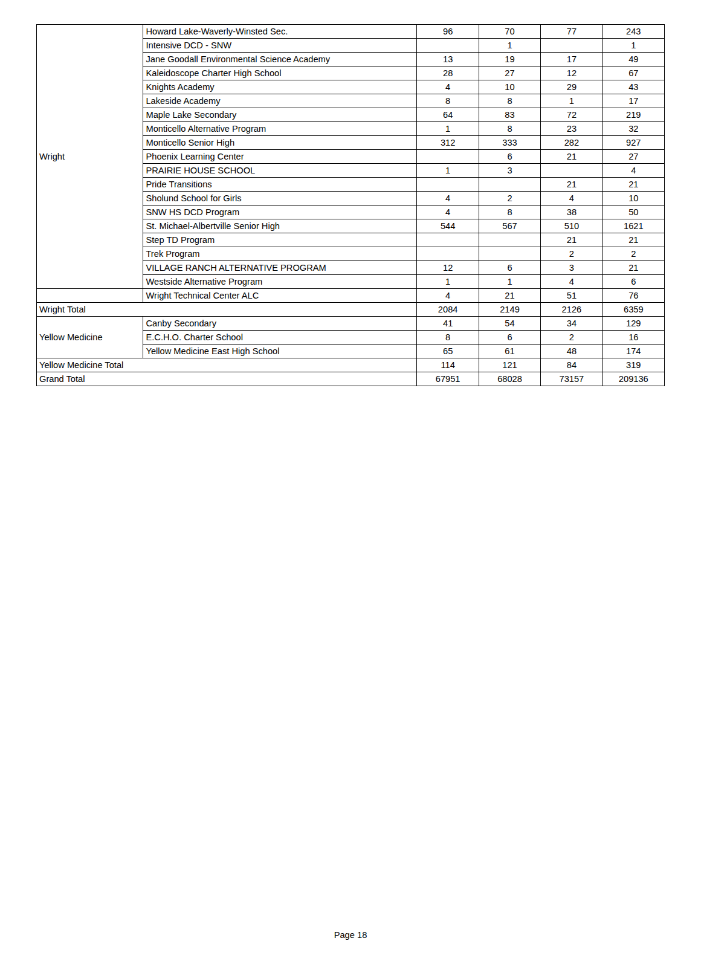| Wright | Howard Lake-Waverly-Winsted Sec. | 96 | 70 | 77 | 243 |
| Intensive DCD - SNW | | 1 | | 1 |
| Jane Goodall Environmental Science Academy | 13 | 19 | 17 | 49 |
| Kaleidoscope Charter High School | 28 | 27 | 12 | 67 |
| Knights Academy | 4 | 10 | 29 | 43 |
| Lakeside Academy | 8 | 8 | 1 | 17 |
| Maple Lake Secondary | 64 | 83 | 72 | 219 |
| Monticello Alternative Program | 1 | 8 | 23 | 32 |
| Monticello Senior High | 312 | 333 | 282 | 927 |
| Phoenix Learning Center | | 6 | 21 | 27 |
| PRAIRIE HOUSE SCHOOL | 1 | 3 | | 4 |
| Pride Transitions | | | 21 | 21 |
| Sholund School for Girls | 4 | 2 | 4 | 10 |
| SNW HS DCD Program | 4 | 8 | 38 | 50 |
| St. Michael-Albertville Senior High | 544 | 567 | 510 | 1621 |
| Step TD Program | | | 21 | 21 |
| Trek Program | | | 2 | 2 |
| VILLAGE RANCH ALTERNATIVE PROGRAM | 12 | 6 | 3 | 21 |
| Westside Alternative Program | 1 | 1 | 4 | 6 |
| | Wright Technical Center ALC | 4 | 21 | 51 | 76 |
| Wright Total | | 2084 | 2149 | 2126 | 6359 |
| Yellow Medicine | Canby Secondary | 41 | 54 | 34 | 129 |
| E.C.H.O. Charter School | 8 | 6 | 2 | 16 |
| Yellow Medicine East High School | 65 | 61 | 48 | 174 |
| Yellow Medicine Total | | 114 | 121 | 84 | 319 |
| Grand Total | | 67951 | 68028 | 73157 | 209136 |
Page 18